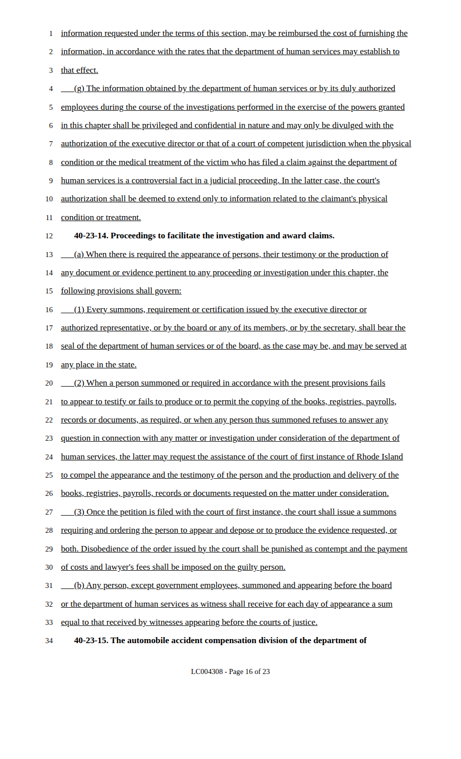1
information requested under the terms of this section, may be reimbursed the cost of furnishing the
2
information, in accordance with the rates that the department of human services may establish to
3
that effect.
4
(g) The information obtained by the department of human services or by its duly authorized
5
employees during the course of the investigations performed in the exercise of the powers granted
6
in this chapter shall be privileged and confidential in nature and may only be divulged with the
7
authorization of the executive director or that of a court of competent jurisdiction when the physical
8
condition or the medical treatment of the victim who has filed a claim against the department of
9
human services is a controversial fact in a judicial proceeding. In the latter case, the court's
10
authorization shall be deemed to extend only to information related to the claimant's physical
11
condition or treatment.
12
40-23-14. Proceedings to facilitate the investigation and award claims.
13
(a) When there is required the appearance of persons, their testimony or the production of
14
any document or evidence pertinent to any proceeding or investigation under this chapter, the
15
following provisions shall govern:
16
(1) Every summons, requirement or certification issued by the executive director or
17
authorized representative, or by the board or any of its members, or by the secretary, shall bear the
18
seal of the department of human services or of the board, as the case may be, and may be served at
19
any place in the state.
20
(2) When a person summoned or required in accordance with the present provisions fails
21
to appear to testify or fails to produce or to permit the copying of the books, registries, payrolls,
22
records or documents, as required, or when any person thus summoned refuses to answer any
23
question in connection with any matter or investigation under consideration of the department of
24
human services, the latter may request the assistance of the court of first instance of Rhode Island
25
to compel the appearance and the testimony of the person and the production and delivery of the
26
books, registries, payrolls, records or documents requested on the matter under consideration.
27
(3) Once the petition is filed with the court of first instance, the court shall issue a summons
28
requiring and ordering the person to appear and depose or to produce the evidence requested, or
29
both. Disobedience of the order issued by the court shall be punished as contempt and the payment
30
of costs and lawyer's fees shall be imposed on the guilty person.
31
(b) Any person, except government employees, summoned and appearing before the board
32
or the department of human services as witness shall receive for each day of appearance a sum
33
equal to that received by witnesses appearing before the courts of justice.
34
40-23-15. The automobile accident compensation division of the department of
LC004308 - Page 16 of 23